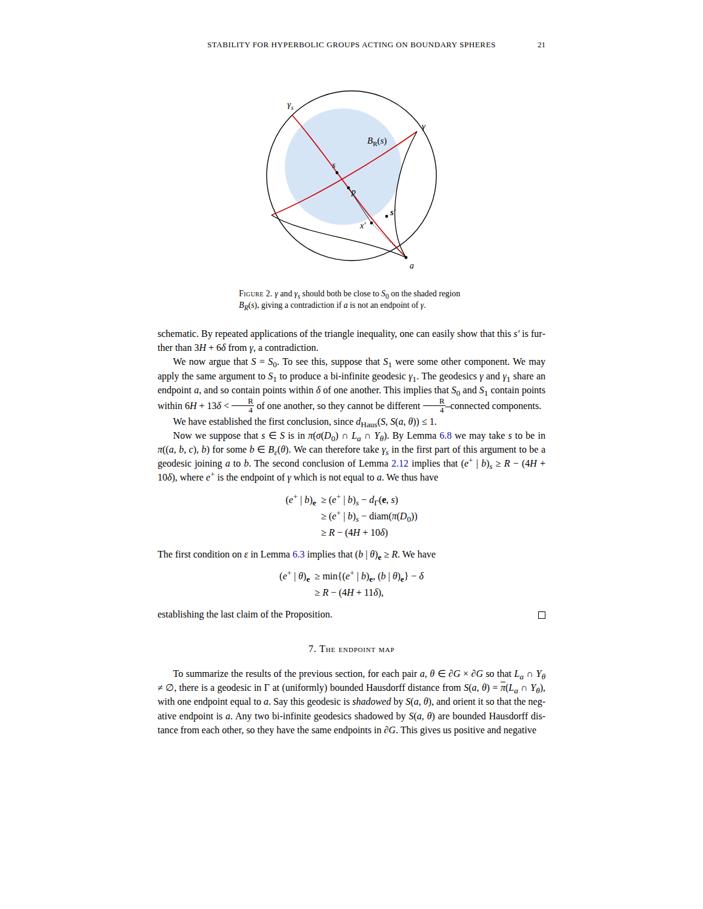STABILITY FOR HYPERBOLIC GROUPS ACTING ON BOUNDARY SPHERES 21
γs γ BR(s) s p x′ s′ a
Figure 2. γ and γs should both be close to S0 on the shaded region BR(s), giving a contradiction if a is not an endpoint of γ.
schematic. By repeated applications of the triangle inequality, one can easily show that this s′ is further than 3H + 6δ from γ, a contradiction.
We now argue that S = S0. To see this, suppose that S1 were some other component. We may apply the same argument to S1 to produce a bi-infinite geodesic γ1. The geodesics γ and γ1 share an endpoint a, and so contain points within δ of one another. This implies that S0 and S1 contain points within 6H + 13δ < R 4 of one another, so they cannot be different R 4–connected components.
We have established the first conclusion, since dHaus(S, S(a, θ)) ≤ 1.
Now we suppose that s ∈ S is in π(σ(D0) ∩ La ∩ Yθ). By Lemma 6.8 we may take s to be in π((a, b, c), b) for some b ∈ Bε(θ). We can therefore take γs in the first part of this argument to be a geodesic joining a to b. The second conclusion of Lemma 2.12 implies that (e+ | b)s ≥ R − (4H + 10δ), where e+ is the endpoint of γ which is not equal to a. We thus have
| ( e + / b ) e | ≥ | ( e + / b ) s − d Γ ( e , s ) |
| | ≥ | ( e + / b ) s − diam( π ( D 0 )) |
| | ≥ | R − (4 H + 10 δ ) |
The first condition on ε in Lemma 6.3 implies that (b | θ)e ≥ R. We have
| ( e + / θ ) e | ≥ | min{( e + / b ) e , ( b / θ ) e } − δ |
| | ≥ | R − (4 H + 11 δ ), |
establishing the last claim of the Proposition.
7. The endpoint map
To summarize the results of the previous section, for each pair a, θ ∈ ∂G × ∂G so that La ∩ Yθ ≠ ∅, there is a geodesic in Γ at (uniformly) bounded Hausdorff distance from S(a, θ) = π(La ∩ Yθ), with one endpoint equal to a. Say this geodesic is shadowed by S(a, θ), and orient it so that the negative endpoint is a. Any two bi-infinite geodesics shadowed by S(a, θ) are bounded Hausdorff distance from each other, so they have the same endpoints in ∂G. This gives us positive and negative